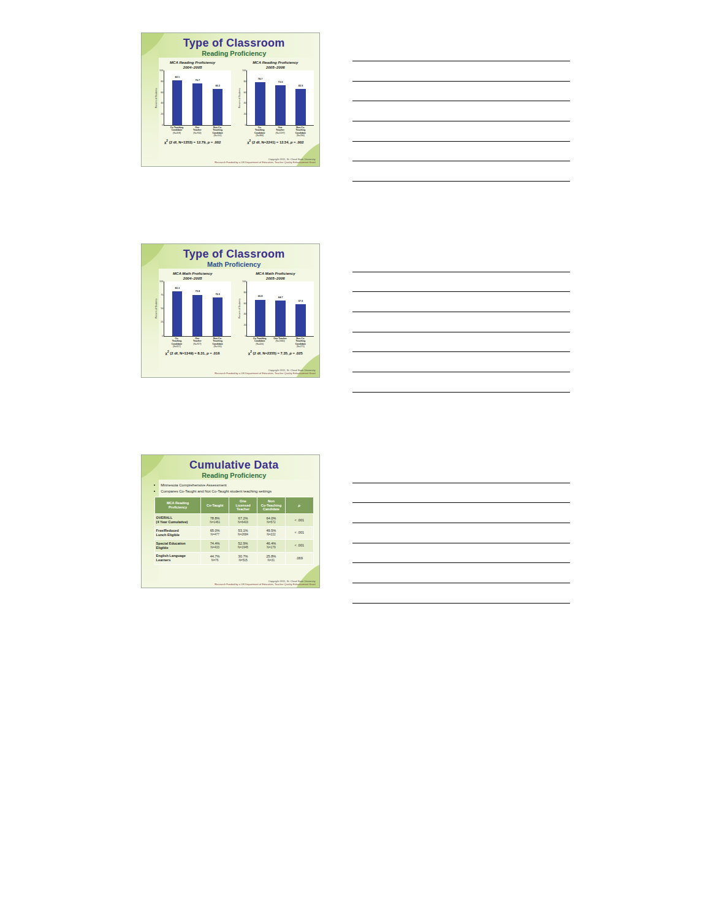Type of Classroom
Reading Proficiency
MCA Reading Proficiency
2004–2005
Percent of Students
100 80 60 40 20 0
82.1
76.7
66.2
Co-Teaching
Candidate
(N=318)
One
Teacher
(N=934)
Non Co-
Teaching
Candidate
(N=101)
MCA Reading Proficiency
2005–2006
Percent of Students
100 80 60 40 20 0
78.7
73.5
65.9
Co-
Teaching
Candidate
(N=384)
One
Teacher
(N=1597)
Non Co-
Teaching
Candidate
(N=260)
χ2 (2 df, N=1353) = 12.79, p = .002
χ2 (2 df, N=2241) = 12.54, p = .002
Copyright 2011, St. Cloud State University
Research Funded by a US Department of Education, Teacher Quality Enhancement Grant
Type of Classroom
Math Proficiency
MCA Math Proficiency
2004–2005
Percent of Students
100 75 50 25 0
82.3
75.8
70.5
Co-
Teaching
Candidate
(N=317)
One
Teacher
(N=927)
Non Co-
Teaching
Candidate
(N=105)
MCA Math Proficiency
2005–2006
Percent of Students
100 80 60 40 20 0
66.8
64.7
57.9
Co-Teaching
Candidate
(N=420)
One Teacher
(N=1660)
Non Co-
Teaching
Candidate
(N=271)
χ2 (2 df, N=1349) = 8.31, p = .016
χ2 (2 df, N=2355) = 7.35, p = .025
Copyright 2011, St. Cloud State University
Research Funded by a US Department of Education, Teacher Quality Enhancement Grant
Cumulative Data
Reading Proficiency
Minnesota Comprehensive Assessment
Compares Co-Taught and Not Co-Taught student teaching settings
| MCA Reading Proficiency | Co-Taught | One Licensed Teacher | Non Co-Teaching Candidate | p |
| --- | --- | --- | --- | --- |
| OVERALL (4 Year Cumulative) | 78.8% N=1461 | 67.2% N=6403 | 64.0% N=572 | < .001 |
| Free/Reduced Lunch Eligible | 65.0% N=477 | 53.1% N=2684 | 49.5% N=222 | < .001 |
| Special Education Eligible | 74.4% N=433 | 52.9% N=1945 | 46.4% N=179 | < .001 |
| English Language Learners | 44.7% N=76 | 30.7% N=515 | 25.8% N=31 | .069 |
Copyright 2011, St. Cloud State University
Research Funded by a US Department of Education, Teacher Quality Enhancement Grant